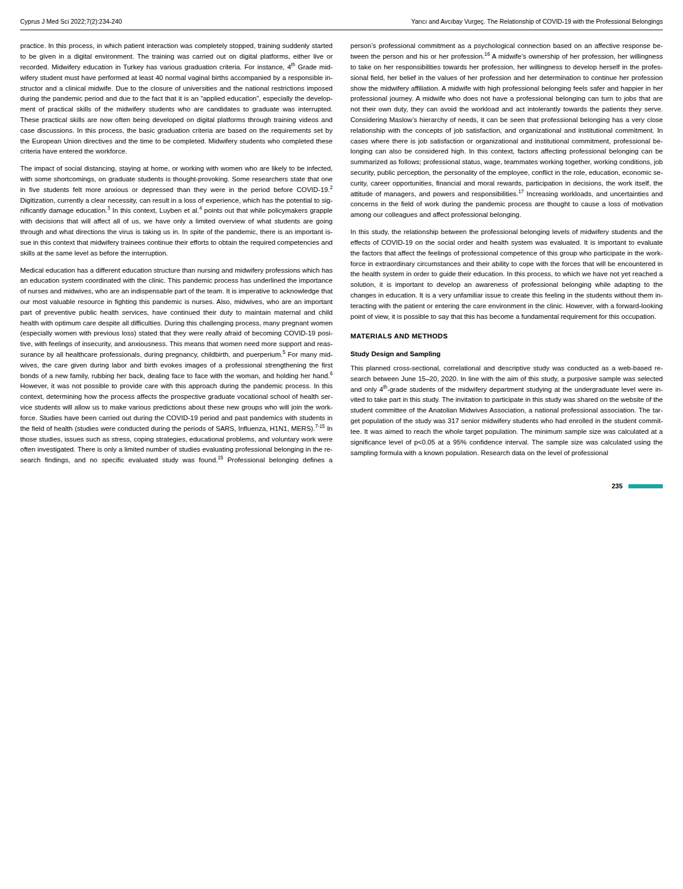Cyprus J Med Sci 2022;7(2):234-240
Yarıcı and Avcıbay Vurgeç. The Relationship of COVID-19 with the Professional Belongings
practice. In this process, in which patient interaction was completely stopped, training suddenly started to be given in a digital environment. The training was carried out on digital platforms, either live or recorded. Midwifery education in Turkey has various graduation criteria. For instance, 4th Grade midwifery student must have performed at least 40 normal vaginal births accompanied by a responsible instructor and a clinical midwife. Due to the closure of universities and the national restrictions imposed during the pandemic period and due to the fact that it is an “applied education”, especially the development of practical skills of the midwifery students who are candidates to graduate was interrupted. These practical skills are now often being developed on digital platforms through training videos and case discussions. In this process, the basic graduation criteria are based on the requirements set by the European Union directives and the time to be completed. Midwifery students who completed these criteria have entered the workforce.
The impact of social distancing, staying at home, or working with women who are likely to be infected, with some shortcomings, on graduate students is thought-provoking. Some researchers state that one in five students felt more anxious or depressed than they were in the period before COVID-19.2 Digitization, currently a clear necessity, can result in a loss of experience, which has the potential to significantly damage education.3 In this context, Luyben et al.4 points out that while policymakers grapple with decisions that will affect all of us, we have only a limited overview of what students are going through and what directions the virus is taking us in. In spite of the pandemic, there is an important issue in this context that midwifery trainees continue their efforts to obtain the required competencies and skills at the same level as before the interruption.
Medical education has a different education structure than nursing and midwifery professions which has an education system coordinated with the clinic. This pandemic process has underlined the importance of nurses and midwives, who are an indispensable part of the team. It is imperative to acknowledge that our most valuable resource in fighting this pandemic is nurses. Also, midwives, who are an important part of preventive public health services, have continued their duty to maintain maternal and child health with optimum care despite all difficulties. During this challenging process, many pregnant women (especially women with previous loss) stated that they were really afraid of becoming COVID-19 positive, with feelings of insecurity, and anxiousness. This means that women need more support and reassurance by all healthcare professionals, during pregnancy, childbirth, and puerperium.5 For many midwives, the care given during labor and birth evokes images of a professional strengthening the first bonds of a new family, rubbing her back, dealing face to face with the woman, and holding her hand.6 However, it was not possible to provide care with this approach during the pandemic process. In this context, determining how the process affects the prospective graduate vocational school of health service students will allow us to make various predictions about these new groups who will join the workforce. Studies have been carried out during the COVID-19 period and past pandemics with students in the field of health (studies were conducted during the periods of SARS, Influenza, H1N1, MERS).7-15 In those studies, issues such as stress, coping strategies, educational problems, and voluntary work were often investigated. There is only a limited number of studies evaluating professional belonging in the research findings, and no specific evaluated study was found.15 Professional belonging defines a person’s professional commitment as a psychological connection based on an affective response between the person and his or her profession.16 A midwife’s ownership of her profession, her willingness to take on her responsibilities towards her profession, her willingness to develop herself in the professional field, her belief in the values of her profession and her determination to continue her profession show the midwifery affiliation. A midwife with high professional belonging feels safer and happier in her professional journey. A midwife who does not have a professional belonging can turn to jobs that are not their own duty, they can avoid the workload and act intolerantly towards the patients they serve. Considering Maslow’s hierarchy of needs, it can be seen that professional belonging has a very close relationship with the concepts of job satisfaction, and organizational and institutional commitment. In cases where there is job satisfaction or organizational and institutional commitment, professional belonging can also be considered high. In this context, factors affecting professional belonging can be summarized as follows; professional status, wage, teammates working together, working conditions, job security, public perception, the personality of the employee, conflict in the role, education, economic security, career opportunities, financial and moral rewards, participation in decisions, the work itself, the attitude of managers, and powers and responsibilities.17 Increasing workloads, and uncertainties and concerns in the field of work during the pandemic process are thought to cause a loss of motivation among our colleagues and affect professional belonging.
In this study, the relationship between the professional belonging levels of midwifery students and the effects of COVID-19 on the social order and health system was evaluated. It is important to evaluate the factors that affect the feelings of professional competence of this group who participate in the workforce in extraordinary circumstances and their ability to cope with the forces that will be encountered in the health system in order to guide their education. In this process, to which we have not yet reached a solution, it is important to develop an awareness of professional belonging while adapting to the changes in education. It is a very unfamiliar issue to create this feeling in the students without them interacting with the patient or entering the care environment in the clinic. However, with a forward-looking point of view, it is possible to say that this has become a fundamental requirement for this occupation.
MATERIALS AND METHODS
Study Design and Sampling
This planned cross-sectional, correlational and descriptive study was conducted as a web-based research between June 15–20, 2020. In line with the aim of this study, a purposive sample was selected and only 4th-grade students of the midwifery department studying at the undergraduate level were invited to take part in this study. The invitation to participate in this study was shared on the website of the student committee of the Anatolian Midwives Association, a national professional association. The target population of the study was 317 senior midwifery students who had enrolled in the student committee. It was aimed to reach the whole target population. The minimum sample size was calculated at a significance level of p<0.05 at a 95% confidence interval. The sample size was calculated using the sampling formula with a known population. Research data on the level of professional
235